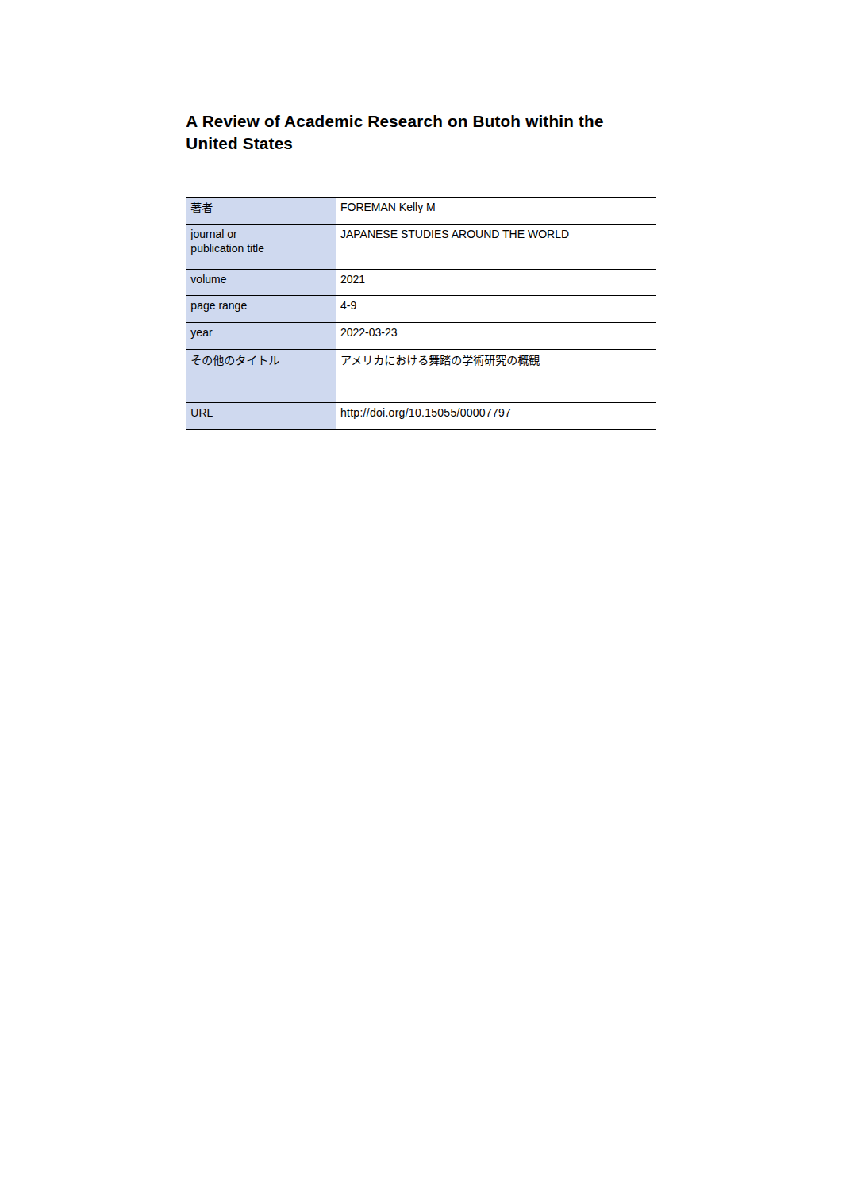A Review of Academic Research on Butoh within the United States
| 著者 | FOREMAN Kelly M |
| journal or publication title | JAPANESE STUDIES AROUND THE WORLD |
| volume | 2021 |
| page range | 4-9 |
| year | 2022-03-23 |
| その他のタイトル | アメリカにおける舞踏の学術研究の概観 |
| URL | http://doi.org/10.15055/00007797 |